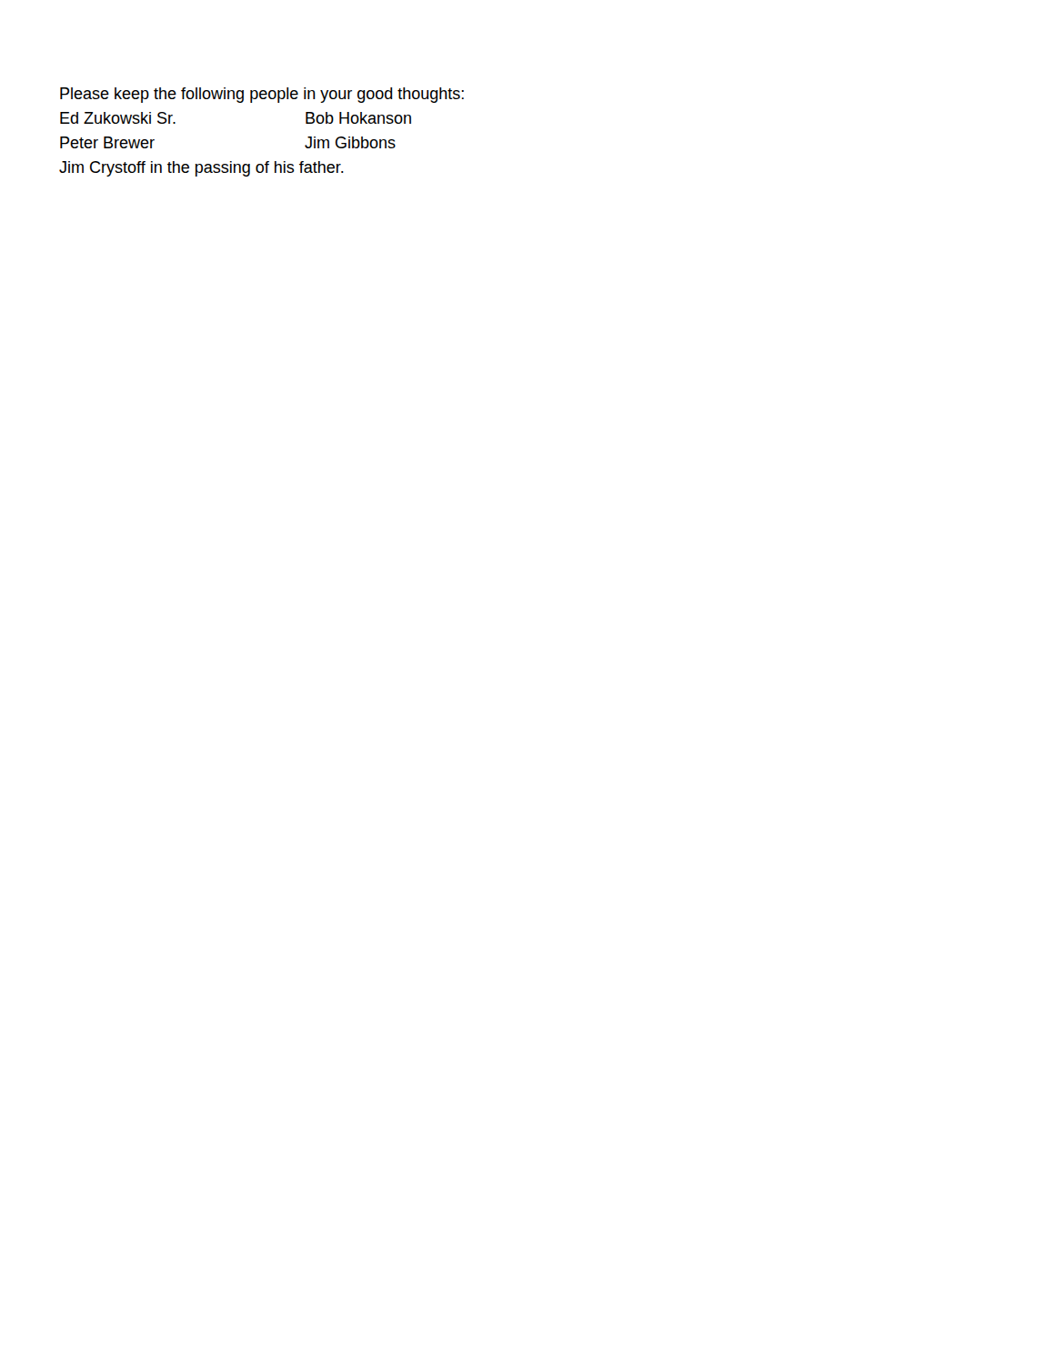Please keep the following people in your good thoughts:
| Ed Zukowski Sr. | Bob Hokanson |
| Peter Brewer | Jim Gibbons |
Jim Crystoff in the passing of his father.